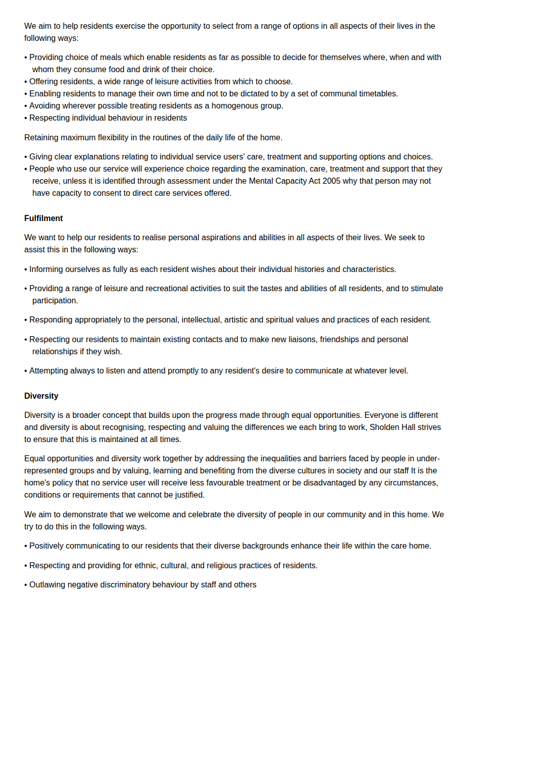We aim to help residents exercise the opportunity to select from a range of options in all aspects of their lives in the following ways:
Providing choice of meals which enable residents as far as possible to decide for themselves where, when and with whom they consume food and drink of their choice.
Offering residents, a wide range of leisure activities from which to choose.
Enabling residents to manage their own time and not to be dictated to by a set of communal timetables.
Avoiding wherever possible treating residents as a homogenous group.
Respecting individual behaviour in residents
Retaining maximum flexibility in the routines of the daily life of the home.
Giving clear explanations relating to individual service users' care, treatment and supporting options and choices.
People who use our service will experience choice regarding the examination, care, treatment and support that they receive, unless it is identified through assessment under the Mental Capacity Act 2005 why that person may not have capacity to consent to direct care services offered.
Fulfilment
We want to help our residents to realise personal aspirations and abilities in all aspects of their lives. We seek to assist this in the following ways:
Informing ourselves as fully as each resident wishes about their individual histories and characteristics.
Providing a range of leisure and recreational activities to suit the tastes and abilities of all residents, and to stimulate participation.
Responding appropriately to the personal, intellectual, artistic and spiritual values and practices of each resident.
Respecting our residents to maintain existing contacts and to make new liaisons, friendships and personal relationships if they wish.
Attempting always to listen and attend promptly to any resident's desire to communicate at whatever level.
Diversity
Diversity is a broader concept that builds upon the progress made through equal opportunities. Everyone is different and diversity is about recognising, respecting and valuing the differences we each bring to work, Sholden Hall strives to ensure that this is maintained at all times.
Equal opportunities and diversity work together by addressing the inequalities and barriers faced by people in under-represented groups and by valuing, learning and benefiting from the diverse cultures in society and our staff It is the home's policy that no service user will receive less favourable treatment or be disadvantaged by any circumstances, conditions or requirements that cannot be justified.
We aim to demonstrate that we welcome and celebrate the diversity of people in our community and in this home. We try to do this in the following ways.
Positively communicating to our residents that their diverse backgrounds enhance their life within the care home.
Respecting and providing for ethnic, cultural, and religious practices of residents.
Outlawing negative discriminatory behaviour by staff and others